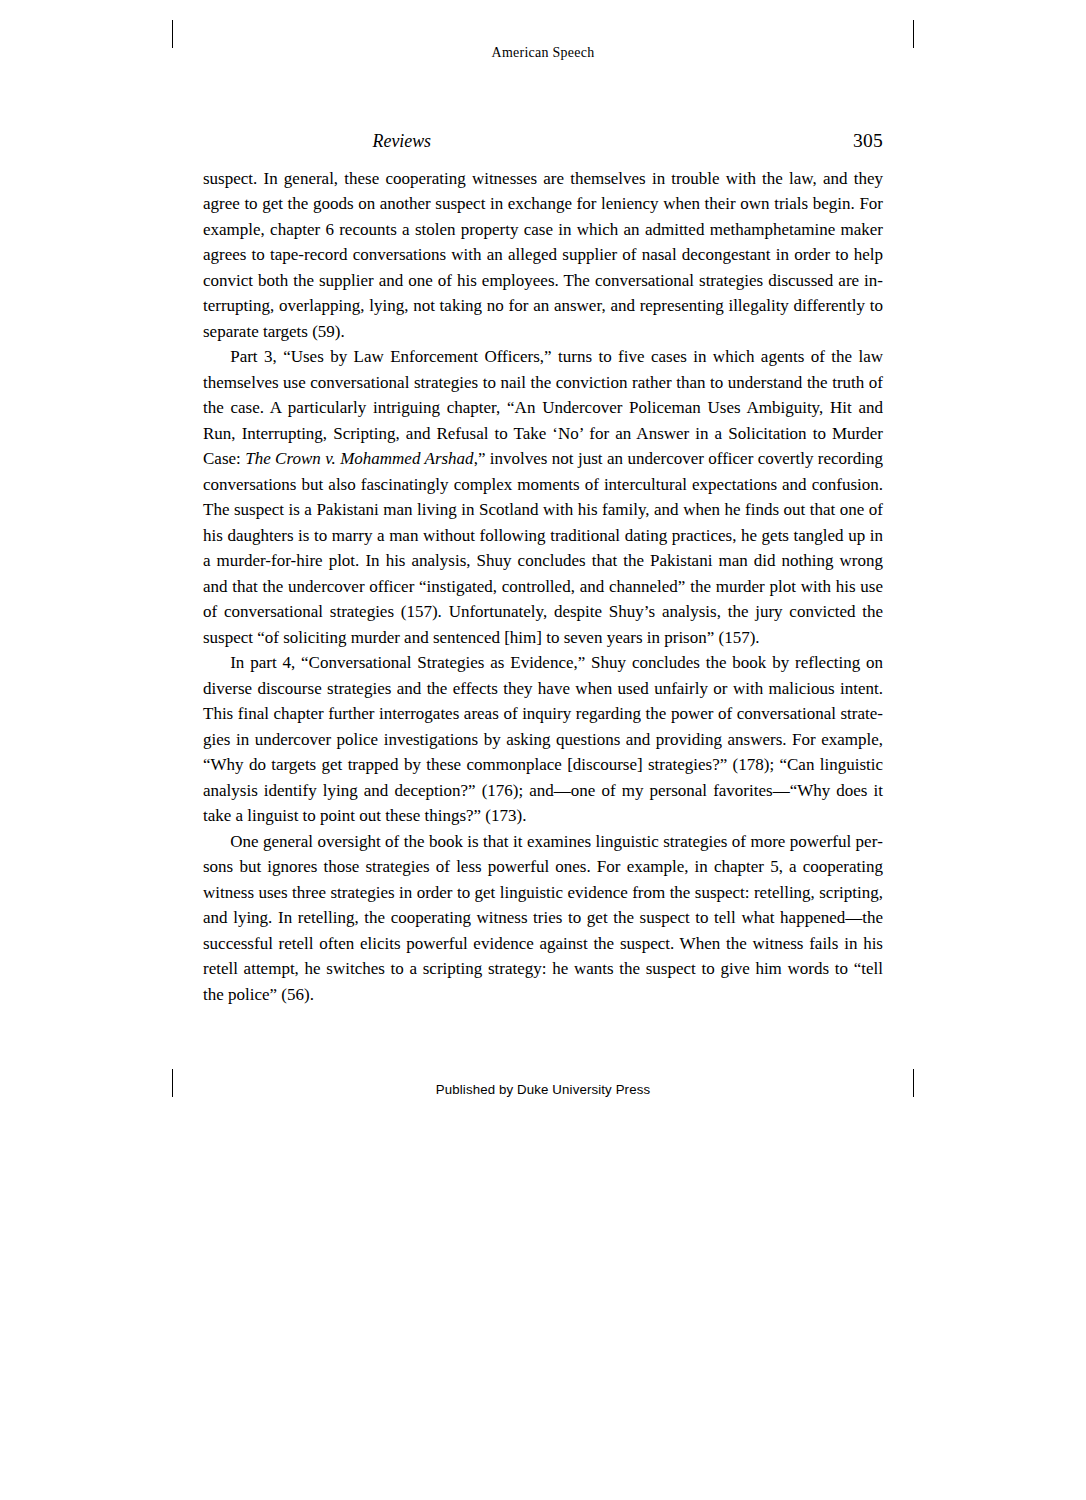American Speech
Reviews 305
suspect. In general, these cooperating witnesses are themselves in trouble with the law, and they agree to get the goods on another suspect in exchange for leniency when their own trials begin. For example, chapter 6 recounts a stolen property case in which an admitted methamphetamine maker agrees to tape-record conversations with an alleged supplier of nasal decongestant in order to help convict both the supplier and one of his employees. The conversational strategies discussed are interrupting, overlapping, lying, not taking no for an answer, and representing illegality differently to separate targets (59).
Part 3, “Uses by Law Enforcement Officers,” turns to five cases in which agents of the law themselves use conversational strategies to nail the conviction rather than to understand the truth of the case. A particularly intriguing chapter, “An Undercover Policeman Uses Ambiguity, Hit and Run, Interrupting, Scripting, and Refusal to Take ‘No’ for an Answer in a Solicitation to Murder Case: The Crown v. Mohammed Arshad,” involves not just an undercover officer covertly recording conversations but also fascinatingly complex moments of intercultural expectations and confusion. The suspect is a Pakistani man living in Scotland with his family, and when he finds out that one of his daughters is to marry a man without following traditional dating practices, he gets tangled up in a murder-for-hire plot. In his analysis, Shuy concludes that the Pakistani man did nothing wrong and that the undercover officer “instigated, controlled, and channeled” the murder plot with his use of conversational strategies (157). Unfortunately, despite Shuy’s analysis, the jury convicted the suspect “of soliciting murder and sentenced [him] to seven years in prison” (157).
In part 4, “Conversational Strategies as Evidence,” Shuy concludes the book by reflecting on diverse discourse strategies and the effects they have when used unfairly or with malicious intent. This final chapter further interrogates areas of inquiry regarding the power of conversational strategies in undercover police investigations by asking questions and providing answers. For example, “Why do targets get trapped by these commonplace [discourse] strategies?” (178); “Can linguistic analysis identify lying and deception?” (176); and—one of my personal favorites—“Why does it take a linguist to point out these things?” (173).
One general oversight of the book is that it examines linguistic strategies of more powerful persons but ignores those strategies of less powerful ones. For example, in chapter 5, a cooperating witness uses three strategies in order to get linguistic evidence from the suspect: retelling, scripting, and lying. In retelling, the cooperating witness tries to get the suspect to tell what happened—the successful retell often elicits powerful evidence against the suspect. When the witness fails in his retell attempt, he switches to a scripting strategy: he wants the suspect to give him words to “tell the police” (56).
Published by Duke University Press